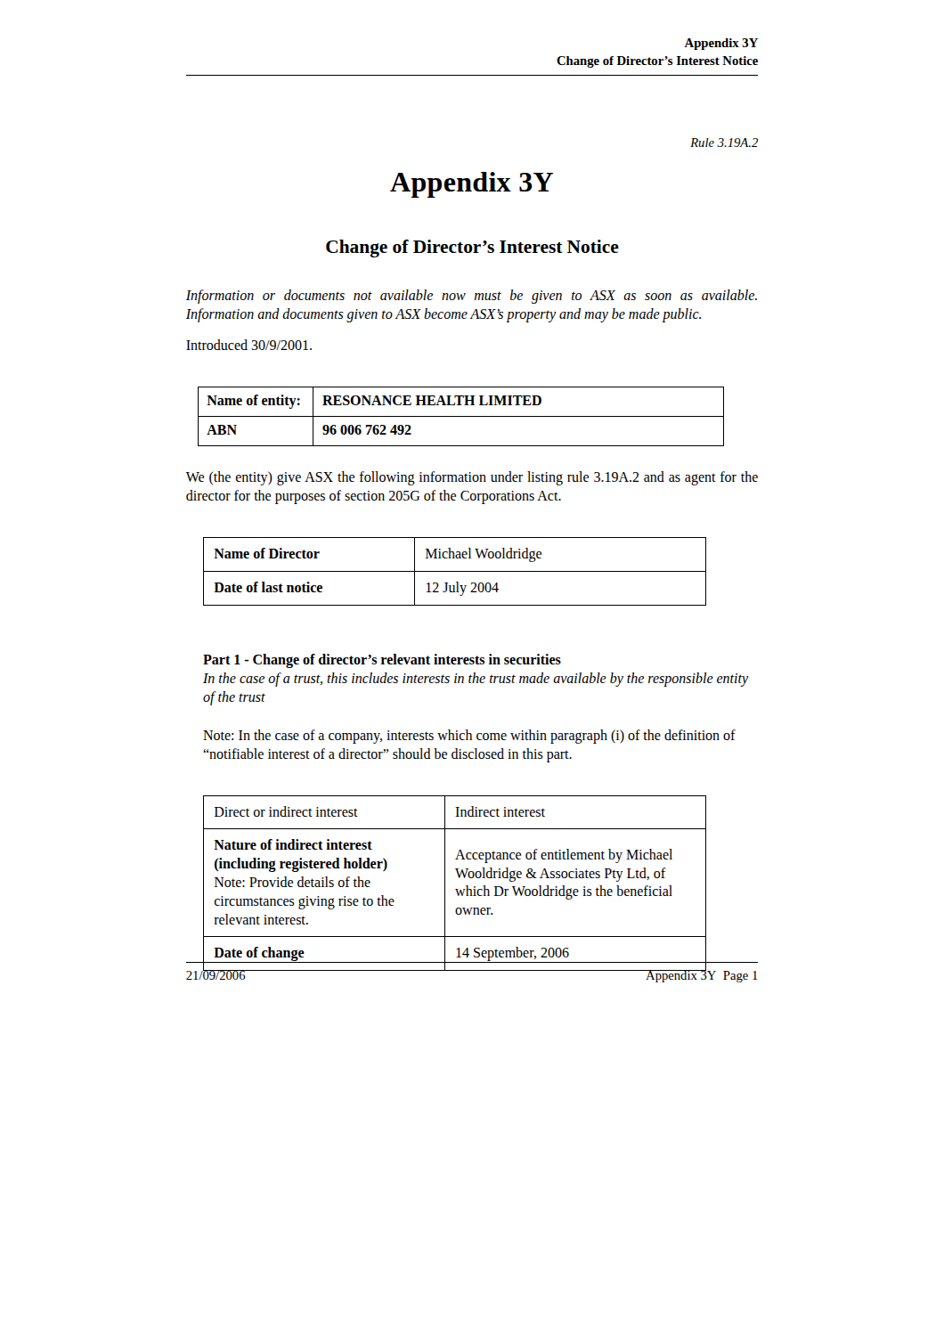Appendix 3Y
Change of Director’s Interest Notice
Rule 3.19A.2
Appendix 3Y
Change of Director’s Interest Notice
Information or documents not available now must be given to ASX as soon as available. Information and documents given to ASX become ASX’s property and may be made public.
Introduced 30/9/2001.
| Name of entity: | RESONANCE HEALTH LIMITED |
| ABN | 96 006 762 492 |
We (the entity) give ASX the following information under listing rule 3.19A.2 and as agent for the director for the purposes of section 205G of the Corporations Act.
| Name of Director | Michael Wooldridge |
| Date of last notice | 12 July 2004 |
Part 1 - Change of director’s relevant interests in securities
In the case of a trust, this includes interests in the trust made available by the responsible entity of the trust
Note: In the case of a company, interests which come within paragraph (i) of the definition of “notifiable interest of a director” should be disclosed in this part.
| Direct or indirect interest | Indirect interest |
| Nature of indirect interest (including registered holder) Note: Provide details of the circumstances giving rise to the relevant interest. | Acceptance of entitlement by Michael Wooldridge & Associates Pty Ltd, of which Dr Wooldridge is the beneficial owner. |
| Date of change | 14 September, 2006 |
21/09/2006 Appendix 3Y Page 1